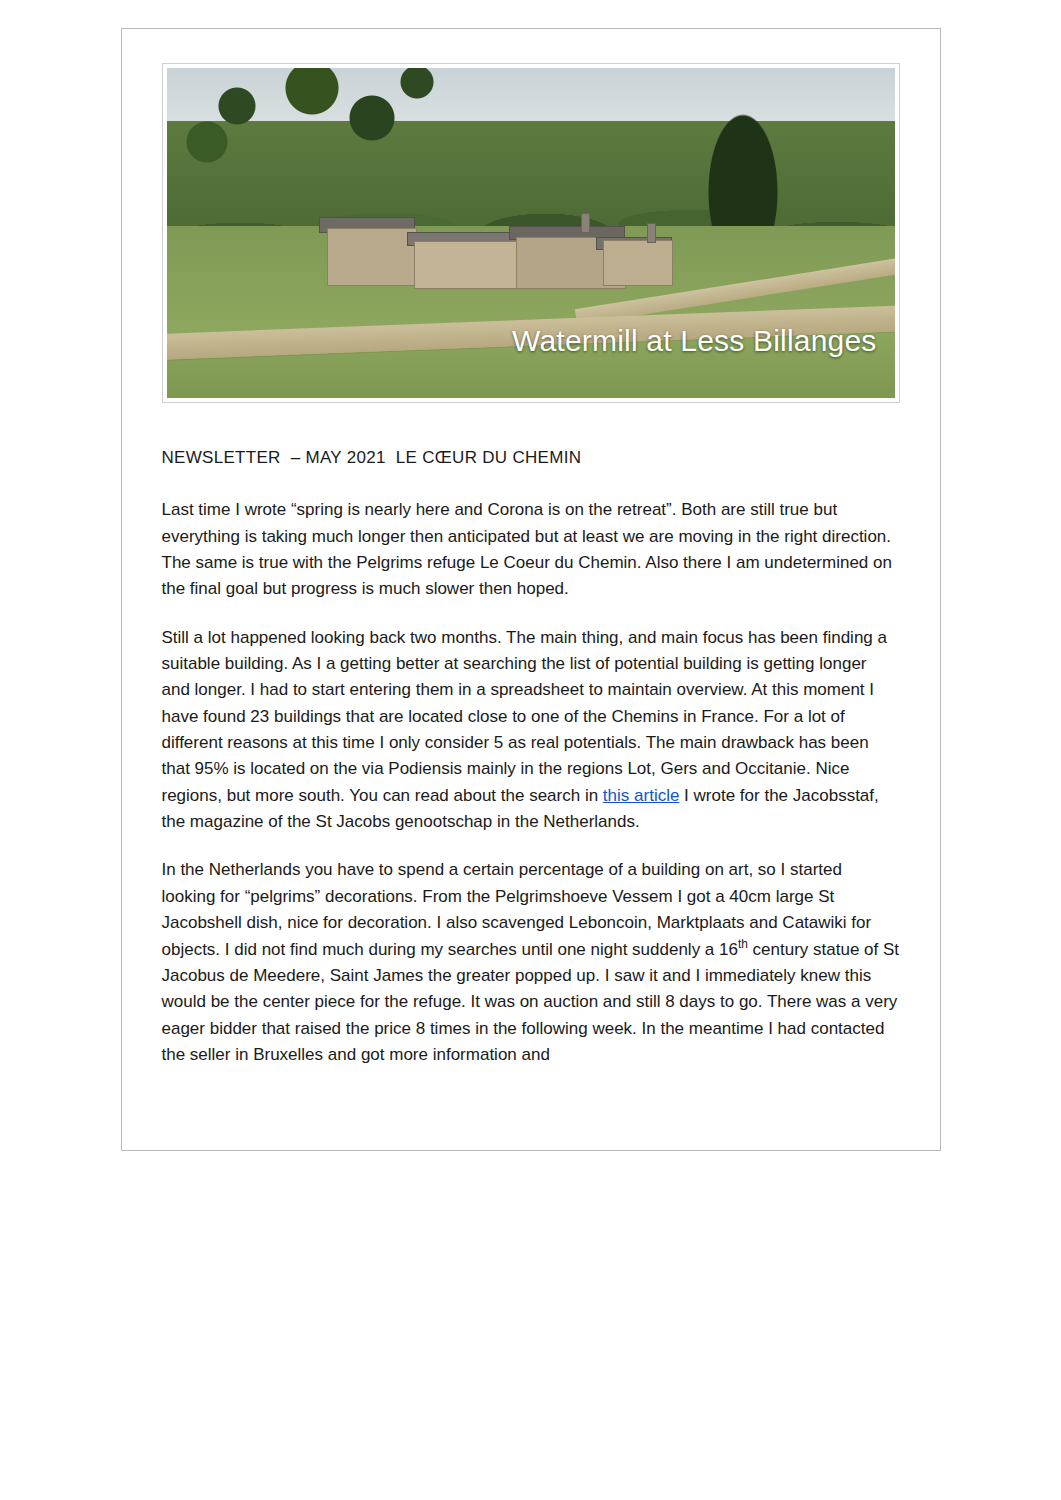Watermill at Less Billanges
NEWSLETTER – MAY 2021 LE CŒUR DU CHEMIN
Last time I wrote “spring is nearly here and Corona is on the retreat”. Both are still true but everything is taking much longer then anticipated but at least we are moving in the right direction. The same is true with the Pelgrims refuge Le Coeur du Chemin. Also there I am undetermined on the final goal but progress is much slower then hoped.
Still a lot happened looking back two months. The main thing, and main focus has been finding a suitable building. As I a getting better at searching the list of potential building is getting longer and longer. I had to start entering them in a spreadsheet to maintain overview. At this moment I have found 23 buildings that are located close to one of the Chemins in France. For a lot of different reasons at this time I only consider 5 as real potentials. The main drawback has been that 95% is located on the via Podiensis mainly in the regions Lot, Gers and Occitanie. Nice regions, but more south. You can read about the search in this article I wrote for the Jacobsstaf, the magazine of the St Jacobs genootschap in the Netherlands.
In the Netherlands you have to spend a certain percentage of a building on art, so I started looking for “pelgrims” decorations. From the Pelgrimshoeve Vessem I got a 40cm large St Jacobshell dish, nice for decoration. I also scavenged Leboncoin, Marktplaats and Catawiki for objects. I did not find much during my searches until one night suddenly a 16th century statue of St Jacobus de Meedere, Saint James the greater popped up. I saw it and I immediately knew this would be the center piece for the refuge. It was on auction and still 8 days to go. There was a very eager bidder that raised the price 8 times in the following week. In the meantime I had contacted the seller in Bruxelles and got more information and